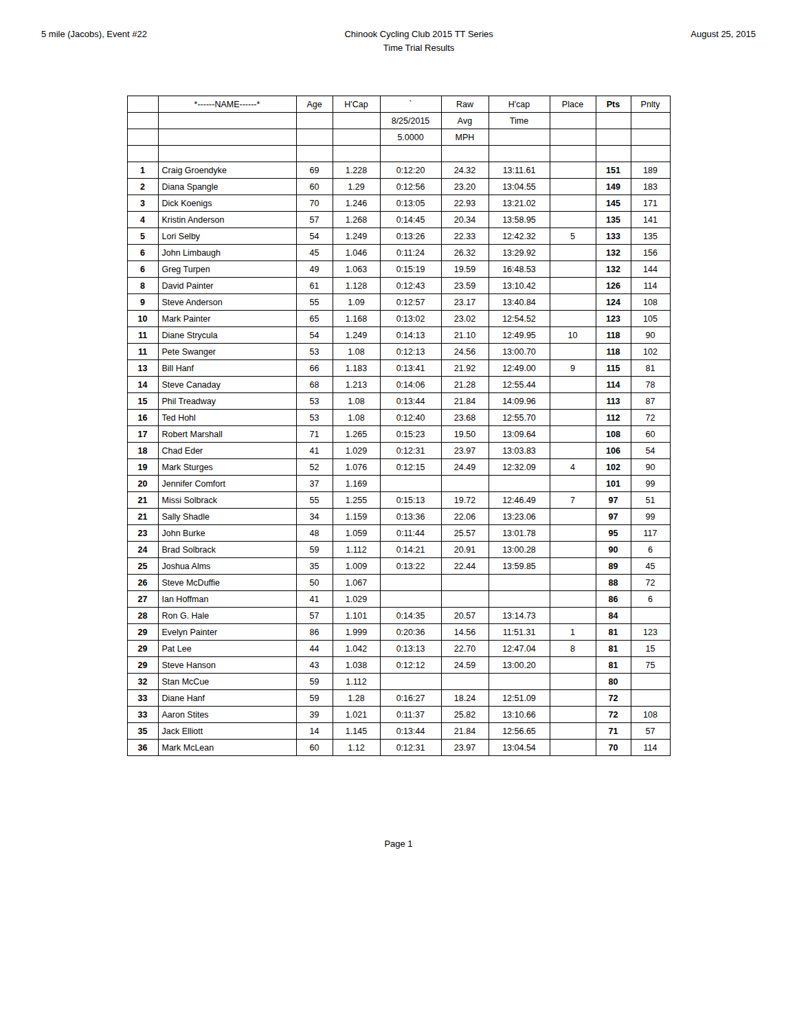5 mile (Jacobs), Event #22
Chinook Cycling Club 2015 TT Series
Time Trial Results
August 25, 2015
| | *------NAME------* | Age | H'Cap | ` | Raw | H'cap | Place | Pts | Pnlty |
| --- | --- | --- | --- | --- | --- | --- | --- | --- | --- |
| | | | | 8/25/2015 | Avg | Time | | | |
| | | | | 5.0000 | MPH | | | | |
| 1 | Craig Groendyke | 69 | 1.228 | 0:12:20 | 24.32 | 13:11.61 | | 151 | 189 |
| 2 | Diana Spangle | 60 | 1.29 | 0:12:56 | 23.20 | 13:04.55 | | 149 | 183 |
| 3 | Dick Koenigs | 70 | 1.246 | 0:13:05 | 22.93 | 13:21.02 | | 145 | 171 |
| 4 | Kristin Anderson | 57 | 1.268 | 0:14:45 | 20.34 | 13:58.95 | | 135 | 141 |
| 5 | Lori Selby | 54 | 1.249 | 0:13:26 | 22.33 | 12:42.32 | 5 | 133 | 135 |
| 6 | John Limbaugh | 45 | 1.046 | 0:11:24 | 26.32 | 13:29.92 | | 132 | 156 |
| 6 | Greg Turpen | 49 | 1.063 | 0:15:19 | 19.59 | 16:48.53 | | 132 | 144 |
| 8 | David Painter | 61 | 1.128 | 0:12:43 | 23.59 | 13:10.42 | | 126 | 114 |
| 9 | Steve Anderson | 55 | 1.09 | 0:12:57 | 23.17 | 13:40.84 | | 124 | 108 |
| 10 | Mark Painter | 65 | 1.168 | 0:13:02 | 23.02 | 12:54.52 | | 123 | 105 |
| 11 | Diane Strycula | 54 | 1.249 | 0:14:13 | 21.10 | 12:49.95 | 10 | 118 | 90 |
| 11 | Pete Swanger | 53 | 1.08 | 0:12:13 | 24.56 | 13:00.70 | | 118 | 102 |
| 13 | Bill Hanf | 66 | 1.183 | 0:13:41 | 21.92 | 12:49.00 | 9 | 115 | 81 |
| 14 | Steve Canaday | 68 | 1.213 | 0:14:06 | 21.28 | 12:55.44 | | 114 | 78 |
| 15 | Phil Treadway | 53 | 1.08 | 0:13:44 | 21.84 | 14:09.96 | | 113 | 87 |
| 16 | Ted Hohl | 53 | 1.08 | 0:12:40 | 23.68 | 12:55.70 | | 112 | 72 |
| 17 | Robert Marshall | 71 | 1.265 | 0:15:23 | 19.50 | 13:09.64 | | 108 | 60 |
| 18 | Chad Eder | 41 | 1.029 | 0:12:31 | 23.97 | 13:03.83 | | 106 | 54 |
| 19 | Mark Sturges | 52 | 1.076 | 0:12:15 | 24.49 | 12:32.09 | 4 | 102 | 90 |
| 20 | Jennifer Comfort | 37 | 1.169 | | | | | 101 | 99 |
| 21 | Missi Solbrack | 55 | 1.255 | 0:15:13 | 19.72 | 12:46.49 | 7 | 97 | 51 |
| 21 | Sally Shadle | 34 | 1.159 | 0:13:36 | 22.06 | 13:23.06 | | 97 | 99 |
| 23 | John Burke | 48 | 1.059 | 0:11:44 | 25.57 | 13:01.78 | | 95 | 117 |
| 24 | Brad Solbrack | 59 | 1.112 | 0:14:21 | 20.91 | 13:00.28 | | 90 | 6 |
| 25 | Joshua Alms | 35 | 1.009 | 0:13:22 | 22.44 | 13:59.85 | | 89 | 45 |
| 26 | Steve McDuffie | 50 | 1.067 | | | | | 88 | 72 |
| 27 | Ian Hoffman | 41 | 1.029 | | | | | 86 | 6 |
| 28 | Ron G. Hale | 57 | 1.101 | 0:14:35 | 20.57 | 13:14.73 | | 84 | |
| 29 | Evelyn Painter | 86 | 1.999 | 0:20:36 | 14.56 | 11:51.31 | 1 | 81 | 123 |
| 29 | Pat Lee | 44 | 1.042 | 0:13:13 | 22.70 | 12:47.04 | 8 | 81 | 15 |
| 29 | Steve Hanson | 43 | 1.038 | 0:12:12 | 24.59 | 13:00.20 | | 81 | 75 |
| 32 | Stan McCue | 59 | 1.112 | | | | | 80 | |
| 33 | Diane Hanf | 59 | 1.28 | 0:16:27 | 18.24 | 12:51.09 | | 72 | |
| 33 | Aaron Stites | 39 | 1.021 | 0:11:37 | 25.82 | 13:10.66 | | 72 | 108 |
| 35 | Jack Elliott | 14 | 1.145 | 0:13:44 | 21.84 | 12:56.65 | | 71 | 57 |
| 36 | Mark McLean | 60 | 1.12 | 0:12:31 | 23.97 | 13:04.54 | | 70 | 114 |
Page 1